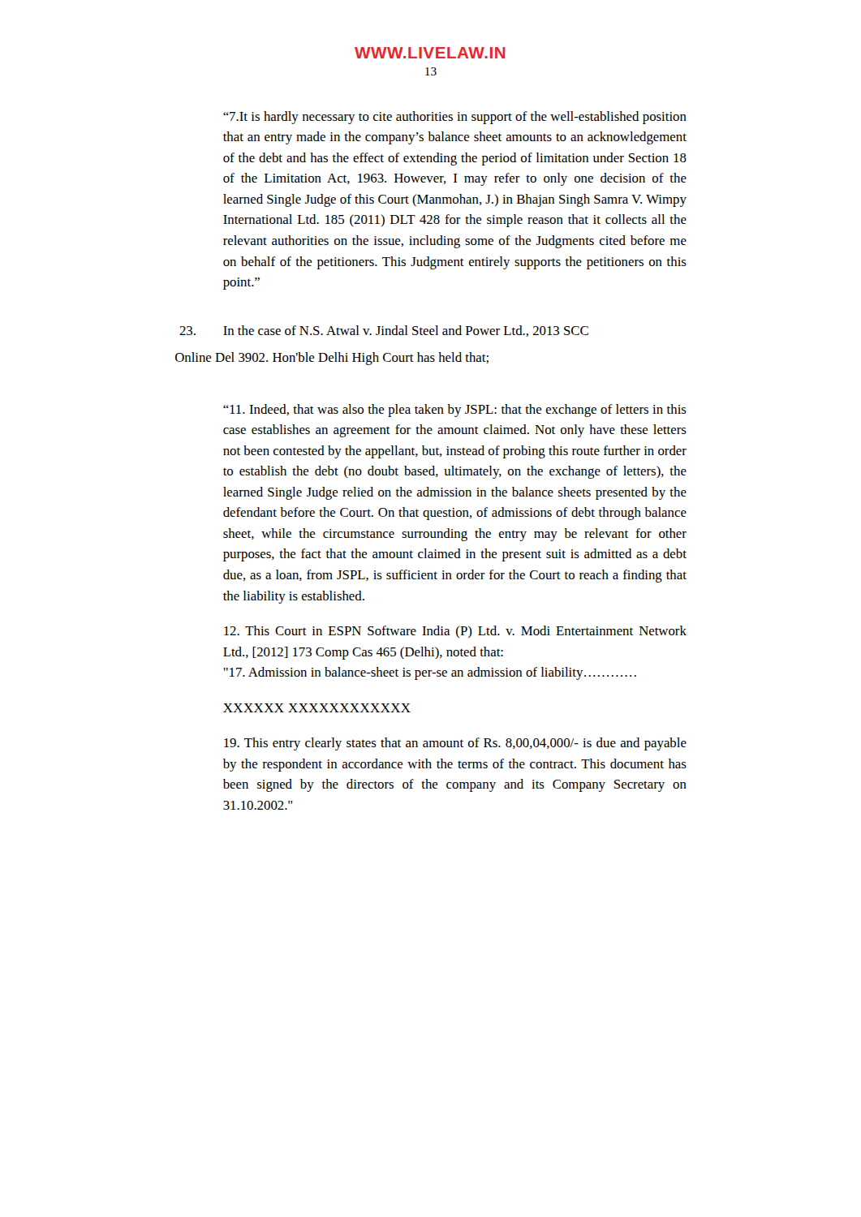WWW.LIVELAW.IN
13
“7.It is hardly necessary to cite authorities in support of the well-established position that an entry made in the company’s balance sheet amounts to an acknowledgement of the debt and has the effect of extending the period of limitation under Section 18 of the Limitation Act, 1963. However, I may refer to only one decision of the learned Single Judge of this Court (Manmohan, J.) in Bhajan Singh Samra V. Wimpy International Ltd. 185 (2011) DLT 428 for the simple reason that it collects all the relevant authorities on the issue, including some of the Judgments cited before me on behalf of the petitioners. This Judgment entirely supports the petitioners on this point.”
23.
In the case of N.S. Atwal v. Jindal Steel and Power Ltd., 2013 SCC
Online Del 3902. Hon'ble Delhi High Court has held that;
“11. Indeed, that was also the plea taken by JSPL: that the exchange of letters in this case establishes an agreement for the amount claimed. Not only have these letters not been contested by the appellant, but, instead of probing this route further in order to establish the debt (no doubt based, ultimately, on the exchange of letters), the learned Single Judge relied on the admission in the balance sheets presented by the defendant before the Court. On that question, of admissions of debt through balance sheet, while the circumstance surrounding the entry may be relevant for other purposes, the fact that the amount claimed in the present suit is admitted as a debt due, as a loan, from JSPL, is sufficient in order for the Court to reach a finding that the liability is established.
12. This Court in ESPN Software India (P) Ltd. v. Modi Entertainment Network Ltd., [2012] 173 Comp Cas 465 (Delhi), noted that:
"17. Admission in balance-sheet is per-se an admission of liability…………
XXXXXX XXXXXXXXXXXX
19. This entry clearly states that an amount of Rs. 8,00,04,000/- is due and payable by the respondent in accordance with the terms of the contract. This document has been signed by the directors of the company and its Company Secretary on 31.10.2002."